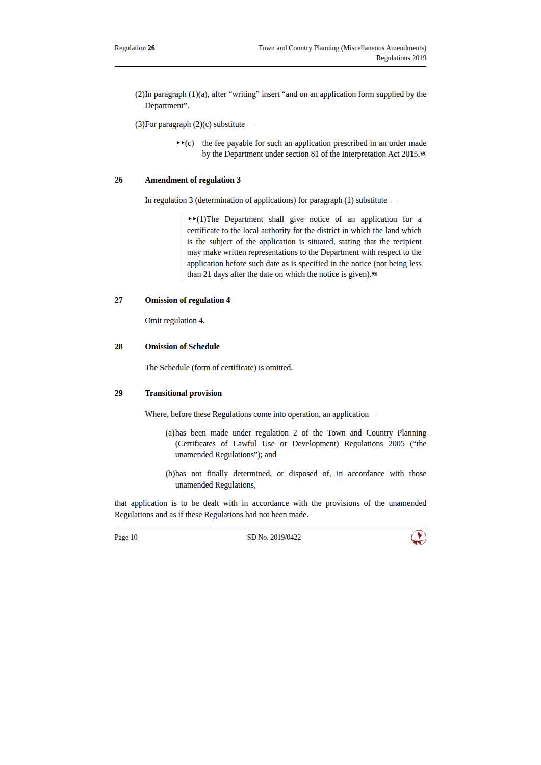Regulation 26
Town and Country Planning (Miscellaneous Amendments)
Regulations 2019
(2)
In paragraph (1)(a), after “writing” insert “and on an application form supplied by the Department”.
(3)
For paragraph (2)(c) substitute —
⯈⯈(c)
the fee payable for such an application prescribed in an order made by the Department under section 81 of the Interpretation Act 2015.⯉⯉
26
Amendment of regulation 3
In regulation 3 (determination of applications) for paragraph (1) substitute —
⯈⯈(1)The Department shall give notice of an application for a certificate to the local authority for the district in which the land which is the subject of the application is situated, stating that the recipient may make written representations to the Department with respect to the application before such date as is specified in the notice (not being less than 21 days after the date on which the notice is given).⯉⯉
27
Omission of regulation 4
Omit regulation 4.
28
Omission of Schedule
The Schedule (form of certificate) is omitted.
29
Transitional provision
Where, before these Regulations come into operation, an application —
(a)
has been made under regulation 2 of the Town and Country Planning (Certificates of Lawful Use or Development) Regulations 2005 (“the unamended Regulations”); and
(b)
has not finally determined, or disposed of, in accordance with those unamended Regulations,
that application is to be dealt with in accordance with the provisions of the unamended Regulations and as if these Regulations had not been made.
Page 10
SD No. 2019/0422